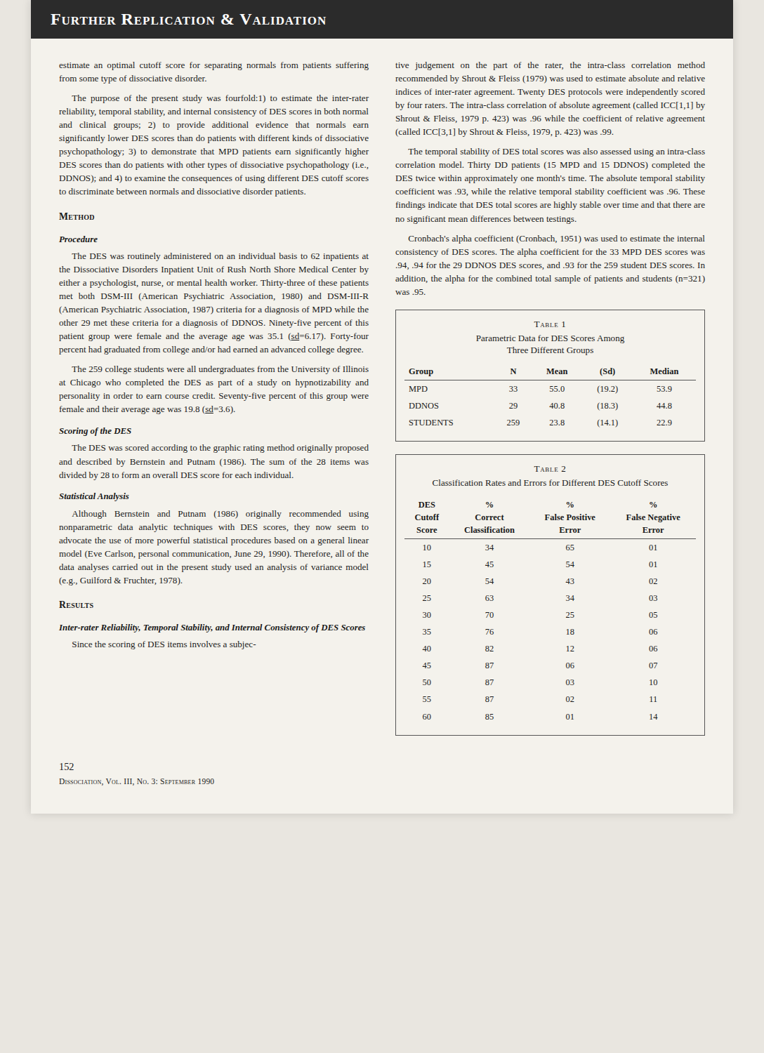Further Replication & Validation
estimate an optimal cutoff score for separating normals from patients suffering from some type of dissociative disorder.
The purpose of the present study was fourfold:1) to estimate the inter-rater reliability, temporal stability, and internal consistency of DES scores in both normal and clinical groups; 2) to provide additional evidence that normals earn significantly lower DES scores than do patients with different kinds of dissociative psychopathology; 3) to demonstrate that MPD patients earn significantly higher DES scores than do patients with other types of dissociative psychopathology (i.e., DDNOS); and 4) to examine the consequences of using different DES cutoff scores to discriminate between normals and dissociative disorder patients.
Method
Procedure
The DES was routinely administered on an individual basis to 62 inpatients at the Dissociative Disorders Inpatient Unit of Rush North Shore Medical Center by either a psychologist, nurse, or mental health worker. Thirty-three of these patients met both DSM-III (American Psychiatric Association, 1980) and DSM-III-R (American Psychiatric Association, 1987) criteria for a diagnosis of MPD while the other 29 met these criteria for a diagnosis of DDNOS. Ninety-five percent of this patient group were female and the average age was 35.1 (sd=6.17). Forty-four percent had graduated from college and/or had earned an advanced college degree.
The 259 college students were all undergraduates from the University of Illinois at Chicago who completed the DES as part of a study on hypnotizability and personality in order to earn course credit. Seventy-five percent of this group were female and their average age was 19.8 (sd=3.6).
Scoring of the DES
The DES was scored according to the graphic rating method originally proposed and described by Bernstein and Putnam (1986). The sum of the 28 items was divided by 28 to form an overall DES score for each individual.
Statistical Analysis
Although Bernstein and Putnam (1986) originally recommended using nonparametric data analytic techniques with DES scores, they now seem to advocate the use of more powerful statistical procedures based on a general linear model (Eve Carlson, personal communication, June 29, 1990). Therefore, all of the data analyses carried out in the present study used an analysis of variance model (e.g., Guilford & Fruchter, 1978).
Results
Inter-rater Reliability, Temporal Stability, and Internal Consistency of DES Scores
Since the scoring of DES items involves a subjec-
tive judgement on the part of the rater, the intra-class correlation method recommended by Shrout & Fleiss (1979) was used to estimate absolute and relative indices of inter-rater agreement. Twenty DES protocols were independently scored by four raters. The intra-class correlation of absolute agreement (called ICC[1,1] by Shrout & Fleiss, 1979 p. 423) was .96 while the coefficient of relative agreement (called ICC[3,1] by Shrout & Fleiss, 1979, p. 423) was .99.
The temporal stability of DES total scores was also assessed using an intra-class correlation model. Thirty DD patients (15 MPD and 15 DDNOS) completed the DES twice within approximately one month's time. The absolute temporal stability coefficient was .93, while the relative temporal stability coefficient was .96. These findings indicate that DES total scores are highly stable over time and that there are no significant mean differences between testings.
Cronbach's alpha coefficient (Cronbach, 1951) was used to estimate the internal consistency of DES scores. The alpha coefficient for the 33 MPD DES scores was .94, .94 for the 29 DDNOS DES scores, and .93 for the 259 student DES scores. In addition, the alpha for the combined total sample of patients and students (n=321) was .95.
Table 1
Parametric Data for DES Scores Among
Three Different Groups
| Group | N | Mean | (Sd) | Median |
| --- | --- | --- | --- | --- |
| MPD | 33 | 55.0 | (19.2) | 53.9 |
| DDNOS | 29 | 40.8 | (18.3) | 44.8 |
| STUDENTS | 259 | 23.8 | (14.1) | 22.9 |
Table 2
Classification Rates and Errors for Different DES Cutoff Scores
| DES Cutoff Score | % Correct Classification | % False Positive Error | % False Negative Error |
| --- | --- | --- | --- |
| 10 | 34 | 65 | 01 |
| 15 | 45 | 54 | 01 |
| 20 | 54 | 43 | 02 |
| 25 | 63 | 34 | 03 |
| 30 | 70 | 25 | 05 |
| 35 | 76 | 18 | 06 |
| 40 | 82 | 12 | 06 |
| 45 | 87 | 06 | 07 |
| 50 | 87 | 03 | 10 |
| 55 | 87 | 02 | 11 |
| 60 | 85 | 01 | 14 |
152
Dissociation, Vol. III, No. 3: September 1990